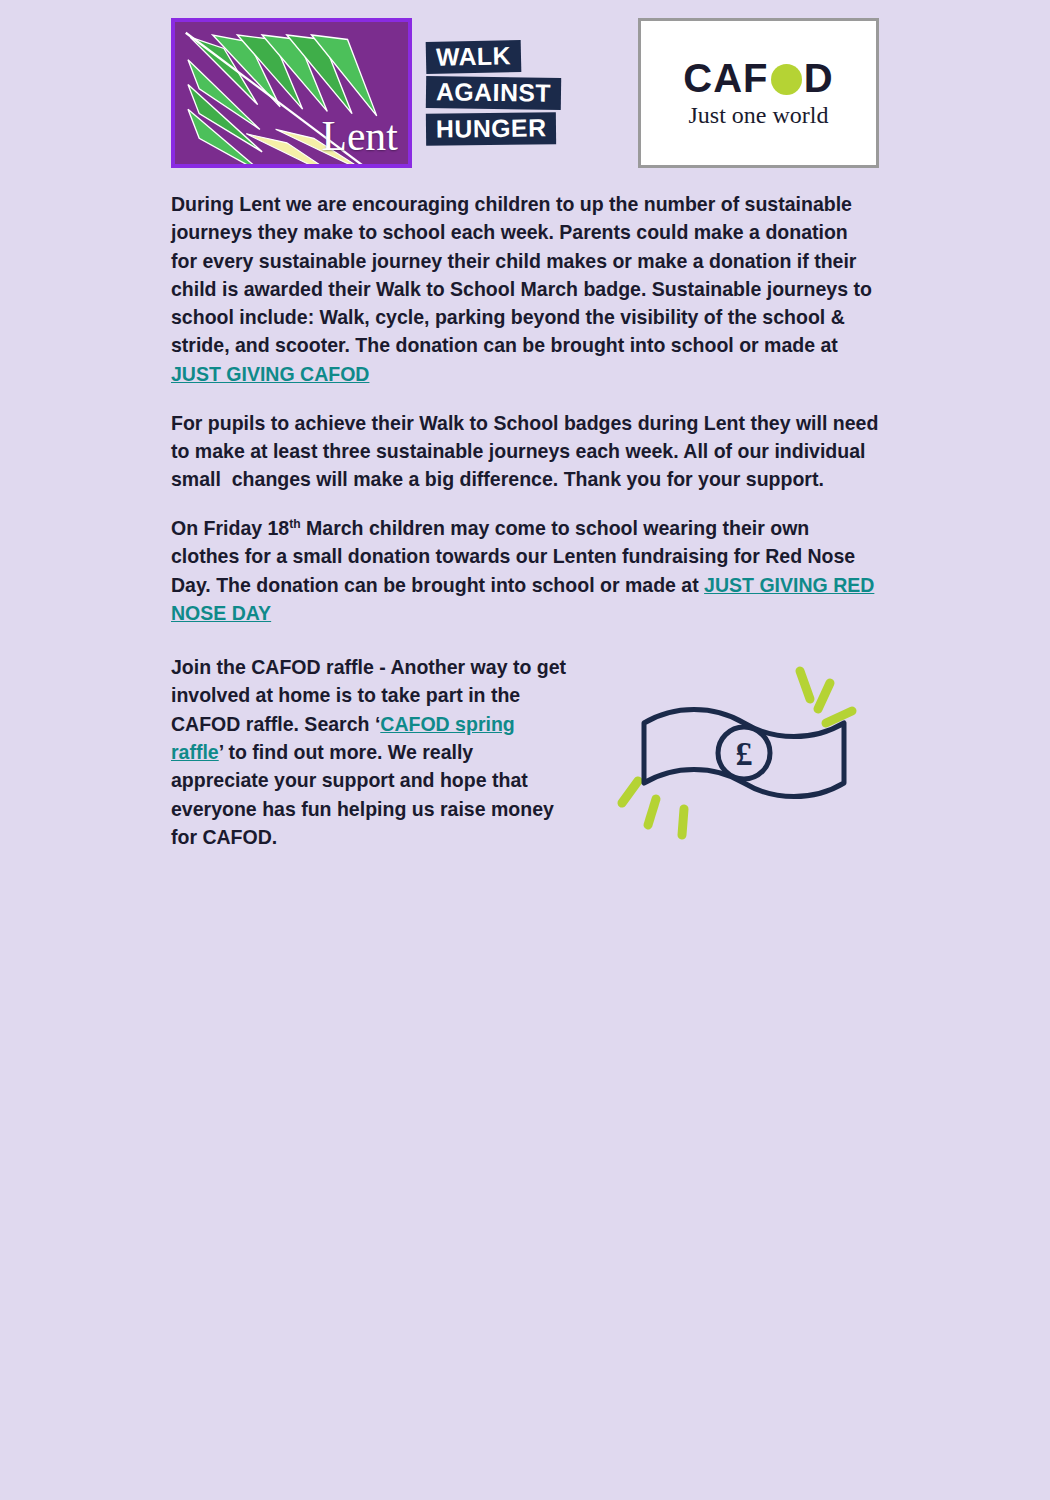Lent
Walk Against Hunger
CAF D
Just one world
During Lent we are encouraging children to up the number of sustainable journeys they make to school each week. Parents could make a donation for every sustainable journey their child makes or make a donation if their child is awarded their Walk to School March badge. Sustainable journeys to school include: Walk, cycle, parking beyond the visibility of the school & stride, and scooter. The donation can be brought into school or made at JUST GIVING CAFOD
For pupils to achieve their Walk to School badges during Lent they will need to make at least three sustainable journeys each week. All of our individual small changes will make a big difference. Thank you for your support.
On Friday 18th March children may come to school wearing their own clothes for a small donation towards our Lenten fundraising for Red Nose Day. The donation can be brought into school or made at JUST GIVING RED NOSE DAY
Join the CAFOD raffle - Another way to get involved at home is to take part in the CAFOD raffle. Search ‘CAFOD spring raffle’ to find out more. We really appreciate your support and hope that everyone has fun helping us raise money for CAFOD.
£